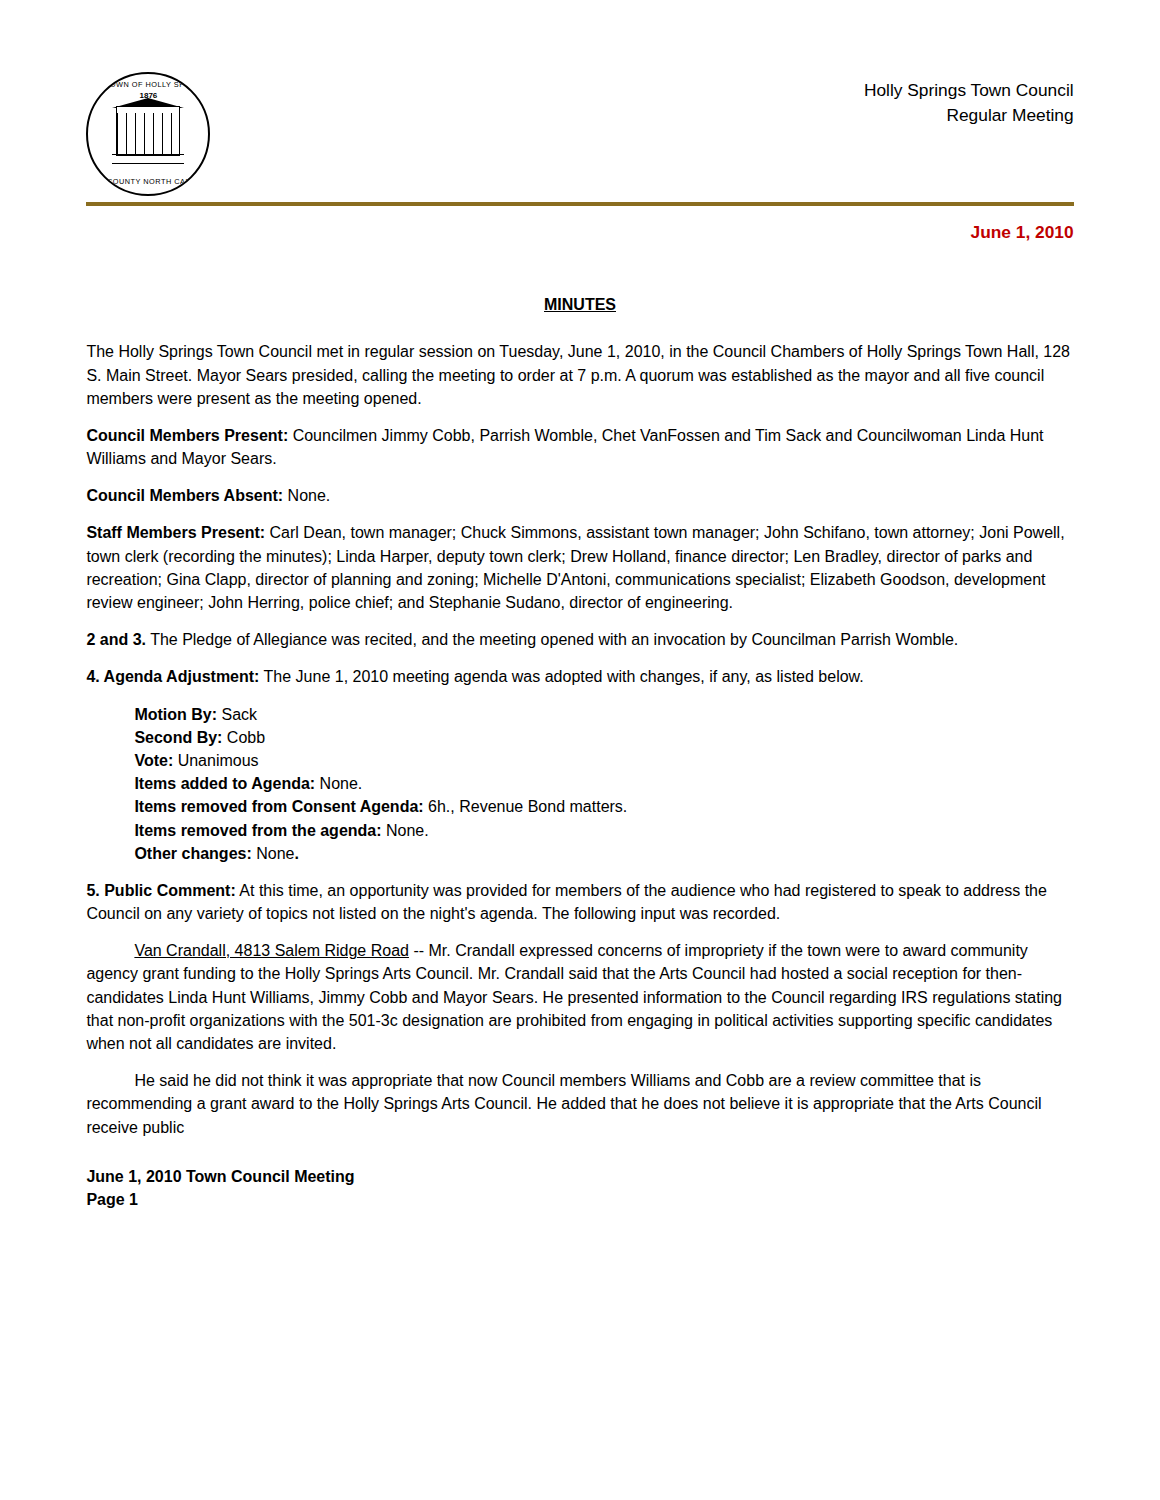THE TOWN OF HOLLY SPRINGS WAKE COUNTY NORTH CAROLINA
1876
Holly Springs Town Council
Regular Meeting
June 1, 2010
MINUTES
The Holly Springs Town Council met in regular session on Tuesday, June 1, 2010, in the Council Chambers of Holly Springs Town Hall, 128 S. Main Street. Mayor Sears presided, calling the meeting to order at 7 p.m. A quorum was established as the mayor and all five council members were present as the meeting opened.
Council Members Present: Councilmen Jimmy Cobb, Parrish Womble, Chet VanFossen and Tim Sack and Councilwoman Linda Hunt Williams and Mayor Sears.
Council Members Absent: None.
Staff Members Present: Carl Dean, town manager; Chuck Simmons, assistant town manager; John Schifano, town attorney; Joni Powell, town clerk (recording the minutes); Linda Harper, deputy town clerk; Drew Holland, finance director; Len Bradley, director of parks and recreation; Gina Clapp, director of planning and zoning; Michelle D'Antoni, communications specialist; Elizabeth Goodson, development review engineer; John Herring, police chief; and Stephanie Sudano, director of engineering.
2 and 3. The Pledge of Allegiance was recited, and the meeting opened with an invocation by Councilman Parrish Womble.
4. Agenda Adjustment: The June 1, 2010 meeting agenda was adopted with changes, if any, as listed below.
Motion By: Sack
Second By: Cobb
Vote: Unanimous
Items added to Agenda: None.
Items removed from Consent Agenda: 6h., Revenue Bond matters.
Items removed from the agenda: None.
Other changes: None.
5. Public Comment: At this time, an opportunity was provided for members of the audience who had registered to speak to address the Council on any variety of topics not listed on the night's agenda. The following input was recorded.
Van Crandall, 4813 Salem Ridge Road -- Mr. Crandall expressed concerns of impropriety if the town were to award community agency grant funding to the Holly Springs Arts Council. Mr. Crandall said that the Arts Council had hosted a social reception for then-candidates Linda Hunt Williams, Jimmy Cobb and Mayor Sears. He presented information to the Council regarding IRS regulations stating that non-profit organizations with the 501-3c designation are prohibited from engaging in political activities supporting specific candidates when not all candidates are invited.
He said he did not think it was appropriate that now Council members Williams and Cobb are a review committee that is recommending a grant award to the Holly Springs Arts Council. He added that he does not believe it is appropriate that the Arts Council receive public
June 1, 2010 Town Council Meeting
Page 1